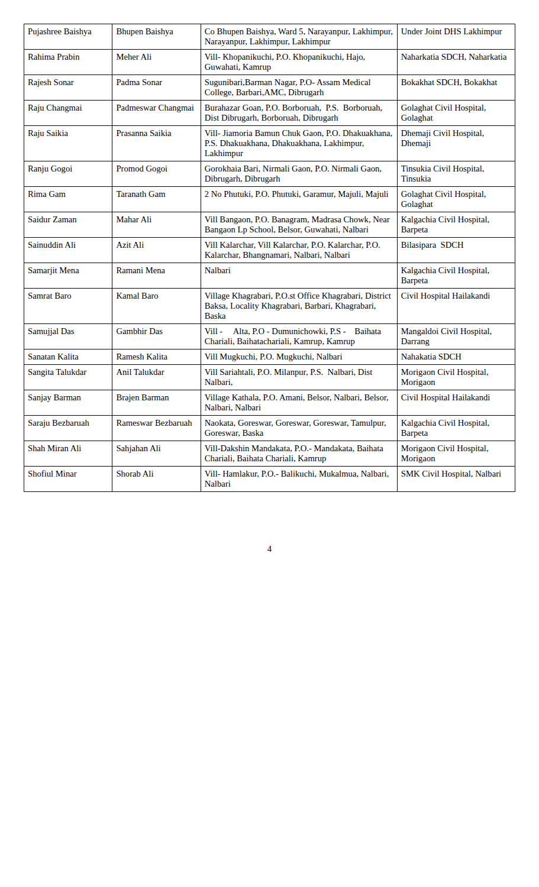| Pujashree Baishya | Bhupen Baishya | Co Bhupen Baishya, Ward 5, Narayanpur, Lakhimpur, Narayanpur, Lakhimpur, Lakhimpur | Under Joint DHS Lakhimpur |
| Rahima Prabin | Meher Ali | Vill- Khopanikuchi, P.O. Khopanikuchi, Hajo, Guwahati, Kamrup | Naharkatia SDCH, Naharkatia |
| Rajesh Sonar | Padma Sonar | Sugunibari,Barman Nagar, P.O- Assam Medical College, Barbari,AMC, Dibrugarh | Bokakhat SDCH, Bokakhat |
| Raju Changmai | Padmeswar Changmai | Burahazar Goan, P.O. Borboruah, P.S. Borboruah, Dist Dibrugarh, Borboruah, Dibrugarh | Golaghat Civil Hospital, Golaghat |
| Raju Saikia | Prasanna Saikia | Vill- Jiamoria Bamun Chuk Gaon, P.O. Dhakuakhana, P.S. Dhakuakhana, Dhakuakhana, Lakhimpur, Lakhimpur | Dhemaji Civil Hospital, Dhemaji |
| Ranju Gogoi | Promod Gogoi | Gorokhaia Bari, Nirmali Gaon, P.O. Nirmali Gaon, Dibrugarh, Dibrugarh | Tinsukia Civil Hospital, Tinsukia |
| Rima Gam | Taranath Gam | 2 No Phutuki, P.O. Phutuki, Garamur, Majuli, Majuli | Golaghat Civil Hospital, Golaghat |
| Saidur Zaman | Mahar Ali | Vill Bangaon, P.O. Banagram, Madrasa Chowk, Near Bangaon Lp School, Belsor, Guwahati, Nalbari | Kalgachia Civil Hospital, Barpeta |
| Sainuddin Ali | Azit Ali | Vill Kalarchar, Vill Kalarchar, P.O. Kalarchar, P.O. Kalarchar, Bhangnamari, Nalbari, Nalbari | Bilasipara SDCH |
| Samarjit Mena | Ramani Mena | Nalbari | Kalgachia Civil Hospital, Barpeta |
| Samrat Baro | Kamal Baro | Village Khagrabari, P.O.st Office Khagrabari, District Baksa, Locality Khagrabari, Barbari, Khagrabari, Baska | Civil Hospital Hailakandi |
| Samujjal Das | Gambhir Das | Vill - Alta, P.O - Dumunichowki, P.S - Baihata Chariali, Baihatachariali, Kamrup, Kamrup | Mangaldoi Civil Hospital, Darrang |
| Sanatan Kalita | Ramesh Kalita | Vill Mugkuchi, P.O. Mugkuchi, Nalbari | Nahakatia SDCH |
| Sangita Talukdar | Anil Talukdar | Vill Sariahtali, P.O. Milanpur, P.S. Nalbari, Dist Nalbari, | Morigaon Civil Hospital, Morigaon |
| Sanjay Barman | Brajen Barman | Village Kathala, P.O. Amani, Belsor, Nalbari, Belsor, Nalbari, Nalbari | Civil Hospital Hailakandi |
| Saraju Bezbaruah | Rameswar Bezbaruah | Naokata, Goreswar, Goreswar, Goreswar, Tamulpur, Goreswar, Baska | Kalgachia Civil Hospital, Barpeta |
| Shah Miran Ali | Sahjahan Ali | Vill-Dakshin Mandakata, P.O.- Mandakata, Baihata Chariali, Baihata Chariali, Kamrup | Morigaon Civil Hospital, Morigaon |
| Shofiul Minar | Shorab Ali | Vill- Hamlakur, P.O.- Balikuchi, Mukalmua, Nalbari, Nalbari | SMK Civil Hospital, Nalbari |
4